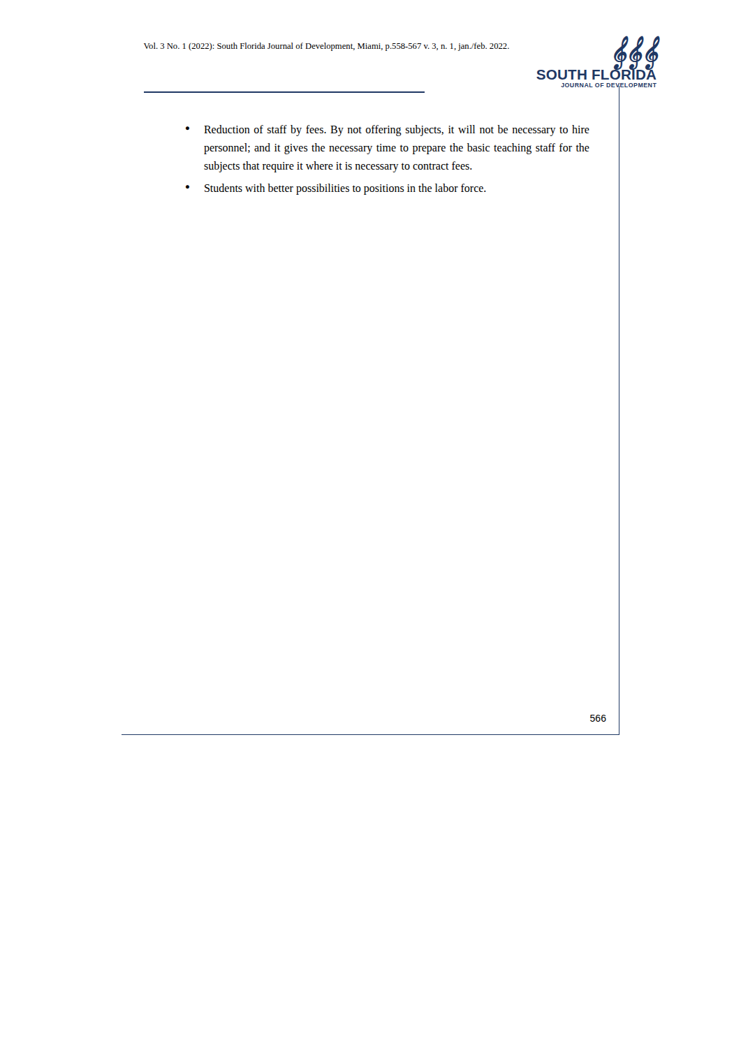Vol. 3 No. 1 (2022): South Florida Journal of Development, Miami, p.558-567 v. 3, n. 1, jan./feb. 2022.
𝄞𝄞𝄞 SOUTH FLORIDA JOURNAL OF DEVELOPMENT
Reduction of staff by fees. By not offering subjects, it will not be necessary to hire personnel; and it gives the necessary time to prepare the basic teaching staff for the subjects that require it where it is necessary to contract fees.
Students with better possibilities to positions in the labor force.
566